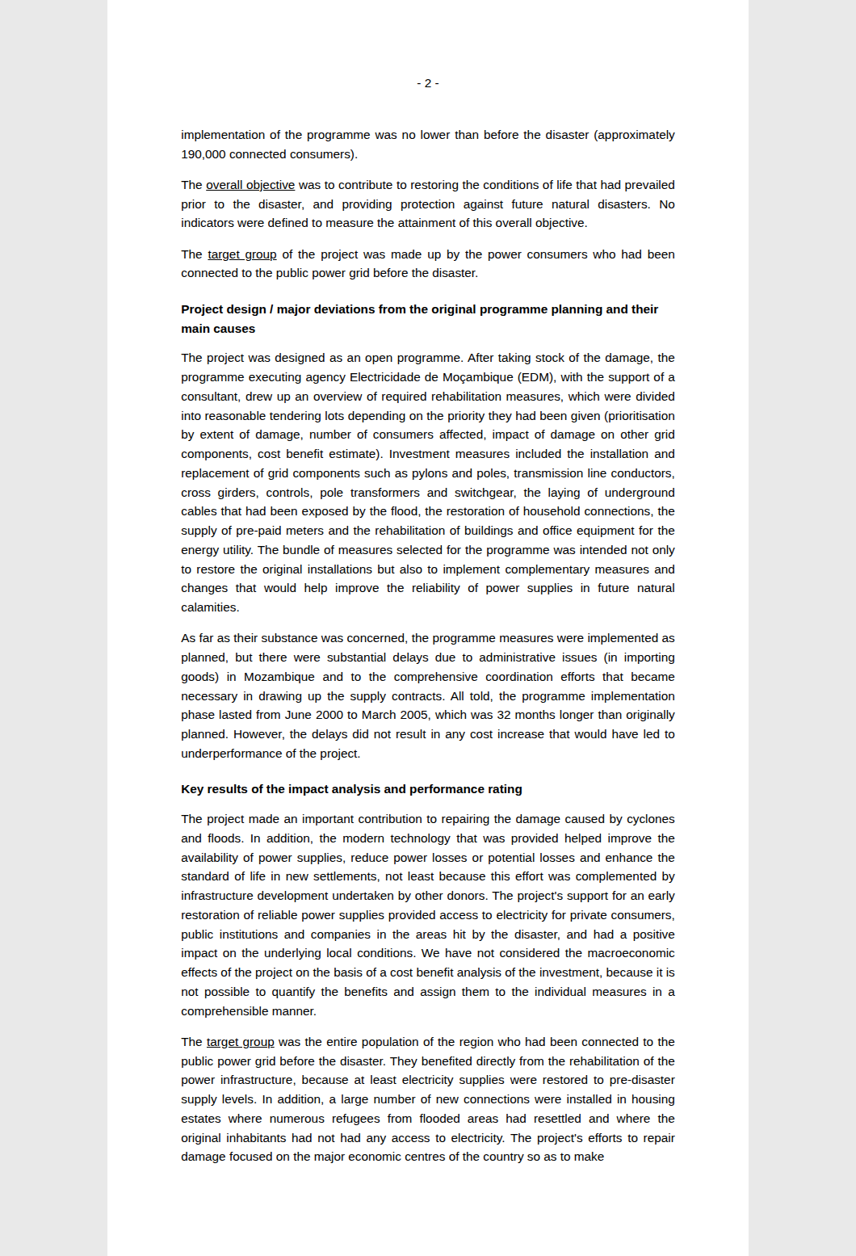- 2 -
implementation of the programme was no lower than before the disaster (approximately 190,000 connected consumers).
The overall objective was to contribute to restoring the conditions of life that had prevailed prior to the disaster, and providing protection against future natural disasters. No indicators were defined to measure the attainment of this overall objective.
The target group of the project was made up by the power consumers who had been connected to the public power grid before the disaster.
Project design / major deviations from the original programme planning and their main causes
The project was designed as an open programme. After taking stock of the damage, the programme executing agency Electricidade de Moçambique (EDM), with the support of a consultant, drew up an overview of required rehabilitation measures, which were divided into reasonable tendering lots depending on the priority they had been given (prioritisation by extent of damage, number of consumers affected, impact of damage on other grid components, cost benefit estimate). Investment measures included the installation and replacement of grid components such as pylons and poles, transmission line conductors, cross girders, controls, pole transformers and switchgear, the laying of underground cables that had been exposed by the flood, the restoration of household connections, the supply of pre-paid meters and the rehabilitation of buildings and office equipment for the energy utility. The bundle of measures selected for the programme was intended not only to restore the original installations but also to implement complementary measures and changes that would help improve the reliability of power supplies in future natural calamities.
As far as their substance was concerned, the programme measures were implemented as planned, but there were substantial delays due to administrative issues (in importing goods) in Mozambique and to the comprehensive coordination efforts that became necessary in drawing up the supply contracts. All told, the programme implementation phase lasted from June 2000 to March 2005, which was 32 months longer than originally planned. However, the delays did not result in any cost increase that would have led to underperformance of the project.
Key results of the impact analysis and performance rating
The project made an important contribution to repairing the damage caused by cyclones and floods. In addition, the modern technology that was provided helped improve the availability of power supplies, reduce power losses or potential losses and enhance the standard of life in new settlements, not least because this effort was complemented by infrastructure development undertaken by other donors. The project's support for an early restoration of reliable power supplies provided access to electricity for private consumers, public institutions and companies in the areas hit by the disaster, and had a positive impact on the underlying local conditions. We have not considered the macroeconomic effects of the project on the basis of a cost benefit analysis of the investment, because it is not possible to quantify the benefits and assign them to the individual measures in a comprehensible manner.
The target group was the entire population of the region who had been connected to the public power grid before the disaster. They benefited directly from the rehabilitation of the power infrastructure, because at least electricity supplies were restored to pre-disaster supply levels. In addition, a large number of new connections were installed in housing estates where numerous refugees from flooded areas had resettled and where the original inhabitants had not had any access to electricity. The project's efforts to repair damage focused on the major economic centres of the country so as to make